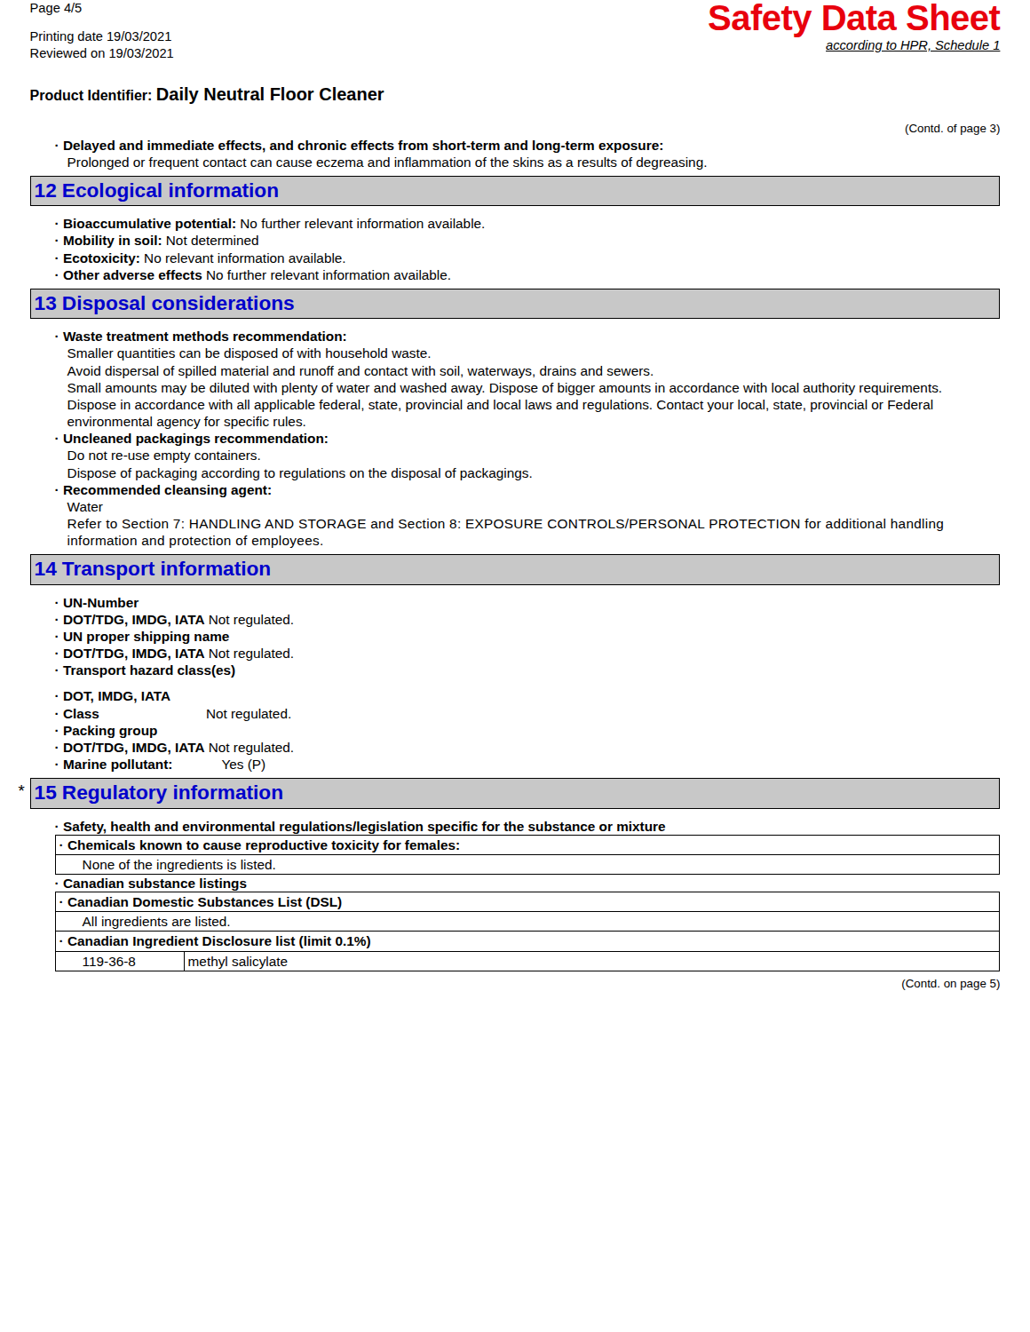Page 4/5
Printing date 19/03/2021
Reviewed on 19/03/2021
Safety Data Sheet
according to HPR, Schedule 1
Product Identifier: Daily Neutral Floor Cleaner
(Contd. of page 3)
· Delayed and immediate effects, and chronic effects from short-term and long-term exposure:
Prolonged or frequent contact can cause eczema and inflammation of the skins as a results of degreasing.
12 Ecological information
· Bioaccumulative potential: No further relevant information available.
· Mobility in soil: Not determined
· Ecotoxicity: No relevant information available.
· Other adverse effects No further relevant information available.
13 Disposal considerations
· Waste treatment methods recommendation:
Smaller quantities can be disposed of with household waste.
Avoid dispersal of spilled material and runoff and contact with soil, waterways, drains and sewers.
Small amounts may be diluted with plenty of water and washed away. Dispose of bigger amounts in accordance with local authority requirements.
Dispose in accordance with all applicable federal, state, provincial and local laws and regulations. Contact your local, state, provincial or Federal environmental agency for specific rules.
· Uncleaned packagings recommendation:
Do not re-use empty containers.
Dispose of packaging according to regulations on the disposal of packagings.
· Recommended cleansing agent:
Water
Refer to Section 7: HANDLING AND STORAGE and Section 8: EXPOSURE CONTROLS/PERSONAL PROTECTION for additional handling information and protection of employees.
14 Transport information
· UN-Number
· DOT/TDG, IMDG, IATA Not regulated.
· UN proper shipping name
· DOT/TDG, IMDG, IATA Not regulated.
· Transport hazard class(es)
· DOT, IMDG, IATA
· Class Not regulated.
· Packing group
· DOT/TDG, IMDG, IATA Not regulated.
· Marine pollutant: Yes (P)
* 15 Regulatory information
· Safety, health and environmental regulations/legislation specific for the substance or mixture
| · Chemicals known to cause reproductive toxicity for females: |
| None of the ingredients is listed. |
· Canadian substance listings
| · Canadian Domestic Substances List (DSL) |
| All ingredients are listed. |
| · Canadian Ingredient Disclosure list (limit 0.1%) |
| 119-36-8 | methyl salicylate |
(Contd. on page 5)